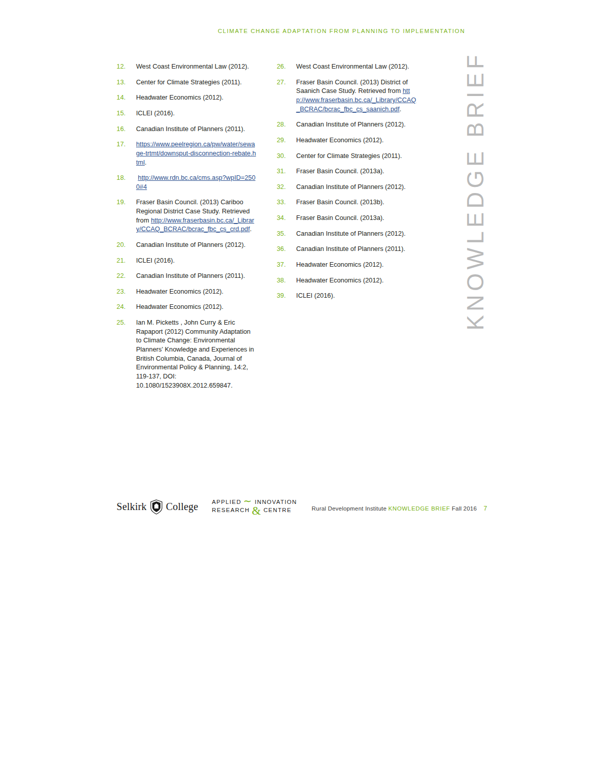Climate Change Adaptation from Planning to Implementation
KNOWLEDGE BRIEF
12. West Coast Environmental Law (2012).
13. Center for Climate Strategies (2011).
14. Headwater Economics (2012).
15. ICLEI (2016).
16. Canadian Institute of Planners (2011).
17. https://www.peelregion.ca/pw/water/sewage-trtmt/downsput-disconnection-rebate.html.
18. http://www.rdn.bc.ca/cms.asp?wpID=2500#4
19. Fraser Basin Council. (2013) Cariboo Regional District Case Study. Retrieved from http://www.fraserbasin.bc.ca/_Library/CCAQ_BCRAC/bcrac_fbc_cs_crd.pdf.
20. Canadian Institute of Planners (2012).
21. ICLEI (2016).
22. Canadian Institute of Planners (2011).
23. Headwater Economics (2012).
24. Headwater Economics (2012).
25. Ian M. Picketts , John Curry & Eric Rapaport (2012) Community Adaptation to Climate Change: Environmental Planners' Knowledge and Experiences in British Columbia, Canada, Journal of Environmental Policy & Planning, 14:2, 119-137, DOI: 10.1080/1523908X.2012.659847.
26. West Coast Environmental Law (2012).
27. Fraser Basin Council. (2013) District of Saanich Case Study. Retrieved from http://www.fraserbasin.bc.ca/_Library/CCAQ_BCRAC/bcrac_fbc_cs_saanich.pdf.
28. Canadian Institute of Planners (2012).
29. Headwater Economics (2012).
30. Center for Climate Strategies (2011).
31. Fraser Basin Council. (2013a).
32. Canadian Institute of Planners (2012).
33. Fraser Basin Council. (2013b).
34. Fraser Basin Council. (2013a).
35. Canadian Institute of Planners (2012).
36. Canadian Institute of Planners (2011).
37. Headwater Economics (2012).
38. Headwater Economics (2012).
39. ICLEI (2016).
Selkirk College
APPLIED∼INNOVATION
RESEARCH&CENTRE
Rural Development Institute KNOWLEDGE BRIEF Fall 2016 7